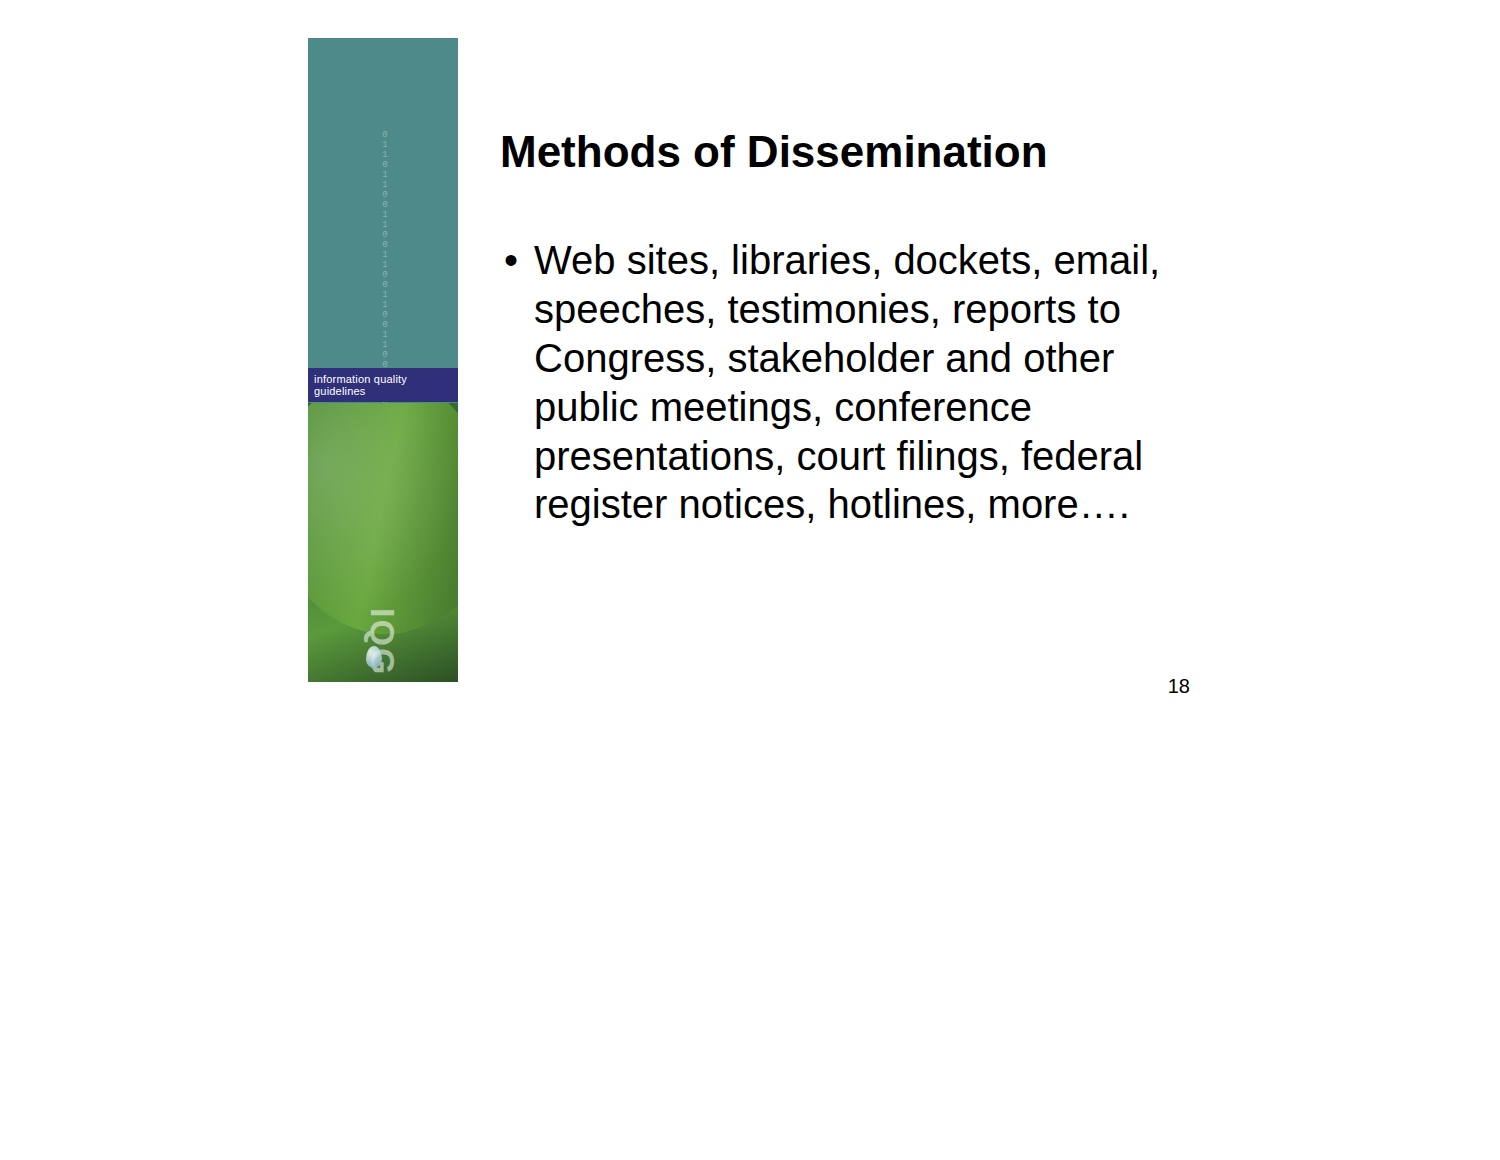0110110011001100110011001100110011001100110011
information quality guidelines
IQG
Methods of Dissemination
Web sites, libraries, dockets, email, speeches, testimonies, reports to Congress, stakeholder and other public meetings, conference presentations, court filings, federal register notices, hotlines, more….
18